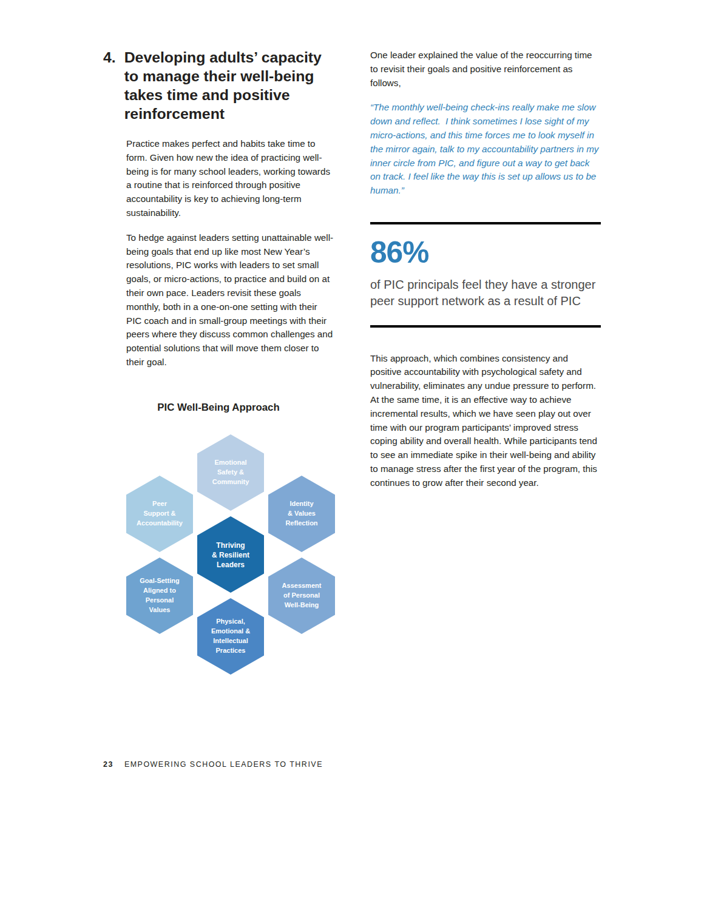4. Developing adults’ capacity to manage their well-being takes time and positive reinforcement
Practice makes perfect and habits take time to form. Given how new the idea of practicing well-being is for many school leaders, working towards a routine that is reinforced through positive accountability is key to achieving long-term sustainability.
To hedge against leaders setting unattainable well-being goals that end up like most New Year’s resolutions, PIC works with leaders to set small goals, or micro-actions, to practice and build on at their own pace. Leaders revisit these goals monthly, both in a one-on-one setting with their PIC coach and in small-group meetings with their peers where they discuss common challenges and potential solutions that will move them closer to their goal.
PIC Well-Being Approach
Thriving & Resilient Leaders Emotional Safety & Community Identity & Values Reflection Assessment of Personal Well-Being Physical, Emotional & Intellectual Practices Goal-Setting Aligned to Personal Values Peer Support & Accountability
One leader explained the value of the reoccurring time to revisit their goals and positive reinforcement as follows,
“The monthly well-being check-ins really make me slow down and reflect. I think sometimes I lose sight of my micro-actions, and this time forces me to look myself in the mirror again, talk to my accountability partners in my inner circle from PIC, and figure out a way to get back on track. I feel like the way this is set up allows us to be human.”
86%
of PIC principals feel they have a stronger peer support network as a result of PIC
This approach, which combines consistency and positive accountability with psychological safety and vulnerability, eliminates any undue pressure to perform. At the same time, it is an effective way to achieve incremental results, which we have seen play out over time with our program participants’ improved stress coping ability and overall health. While participants tend to see an immediate spike in their well-being and ability to manage stress after the first year of the program, this continues to grow after their second year.
23 EMPOWERING SCHOOL LEADERS TO THRIVE